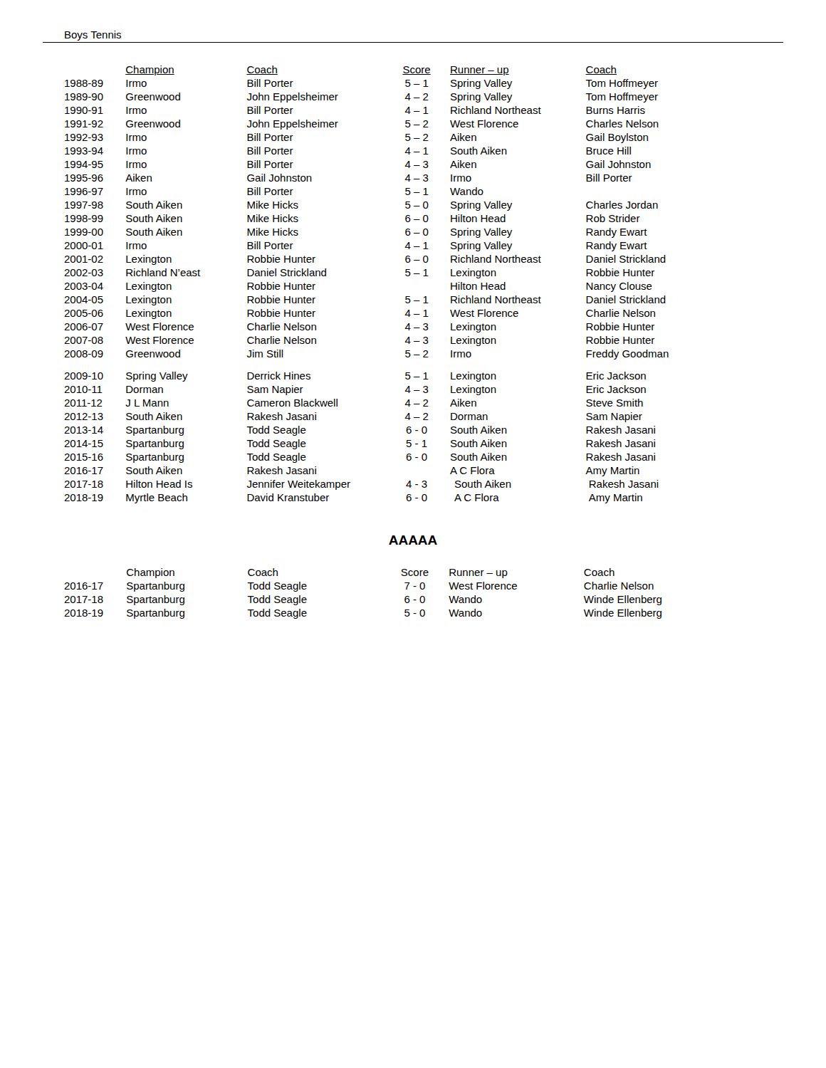Boys Tennis
| | Champion | Coach | Score | Runner – up | Coach |
| --- | --- | --- | --- | --- | --- |
| 1988-89 | Irmo | Bill Porter | 5 – 1 | Spring Valley | Tom Hoffmeyer |
| 1989-90 | Greenwood | John Eppelsheimer | 4 – 2 | Spring Valley | Tom Hoffmeyer |
| 1990-91 | Irmo | Bill Porter | 4 – 1 | Richland Northeast | Burns Harris |
| 1991-92 | Greenwood | John Eppelsheimer | 5 – 2 | West Florence | Charles Nelson |
| 1992-93 | Irmo | Bill Porter | 5 – 2 | Aiken | Gail Boylston |
| 1993-94 | Irmo | Bill Porter | 4 – 1 | South Aiken | Bruce Hill |
| 1994-95 | Irmo | Bill Porter | 4 – 3 | Aiken | Gail Johnston |
| 1995-96 | Aiken | Gail Johnston | 4 – 3 | Irmo | Bill Porter |
| 1996-97 | Irmo | Bill Porter | 5 – 1 | Wando | |
| 1997-98 | South Aiken | Mike Hicks | 5 – 0 | Spring Valley | Charles Jordan |
| 1998-99 | South Aiken | Mike Hicks | 6 – 0 | Hilton Head | Rob Strider |
| 1999-00 | South Aiken | Mike Hicks | 6 – 0 | Spring Valley | Randy Ewart |
| 2000-01 | Irmo | Bill Porter | 4 – 1 | Spring Valley | Randy Ewart |
| 2001-02 | Lexington | Robbie Hunter | 6 – 0 | Richland Northeast | Daniel Strickland |
| 2002-03 | Richland N’east | Daniel Strickland | 5 – 1 | Lexington | Robbie Hunter |
| 2003-04 | Lexington | Robbie Hunter | | Hilton Head | Nancy Clouse |
| 2004-05 | Lexington | Robbie Hunter | 5 – 1 | Richland Northeast | Daniel Strickland |
| 2005-06 | Lexington | Robbie Hunter | 4 – 1 | West Florence | Charlie Nelson |
| 2006-07 | West Florence | Charlie Nelson | 4 – 3 | Lexington | Robbie Hunter |
| 2007-08 | West Florence | Charlie Nelson | 4 – 3 | Lexington | Robbie Hunter |
| 2008-09 | Greenwood | Jim Still | 5 – 2 | Irmo | Freddy Goodman |
| 2009-10 | Spring Valley | Derrick Hines | 5 – 1 | Lexington | Eric Jackson |
| 2010-11 | Dorman | Sam Napier | 4 – 3 | Lexington | Eric Jackson |
| 2011-12 | J L Mann | Cameron Blackwell | 4 – 2 | Aiken | Steve Smith |
| 2012-13 | South Aiken | Rakesh Jasani | 4 – 2 | Dorman | Sam Napier |
| 2013-14 | Spartanburg | Todd Seagle | 6 - 0 | South Aiken | Rakesh Jasani |
| 2014-15 | Spartanburg | Todd Seagle | 5 - 1 | South Aiken | Rakesh Jasani |
| 2015-16 | Spartanburg | Todd Seagle | 6 - 0 | South Aiken | Rakesh Jasani |
| 2016-17 | South Aiken | Rakesh Jasani | | A C Flora | Amy Martin |
| 2017-18 | Hilton Head Is | Jennifer Weitekamper | 4 - 3 | South Aiken | Rakesh Jasani |
| 2018-19 | Myrtle Beach | David Kranstuber | 6 - 0 | A C Flora | Amy Martin |
AAAAA
| | Champion | Coach | Score | Runner – up | Coach |
| --- | --- | --- | --- | --- | --- |
| 2016-17 | Spartanburg | Todd Seagle | 7 - 0 | West Florence | Charlie Nelson |
| 2017-18 | Spartanburg | Todd Seagle | 6 - 0 | Wando | Winde Ellenberg |
| 2018-19 | Spartanburg | Todd Seagle | 5 - 0 | Wando | Winde Ellenberg |